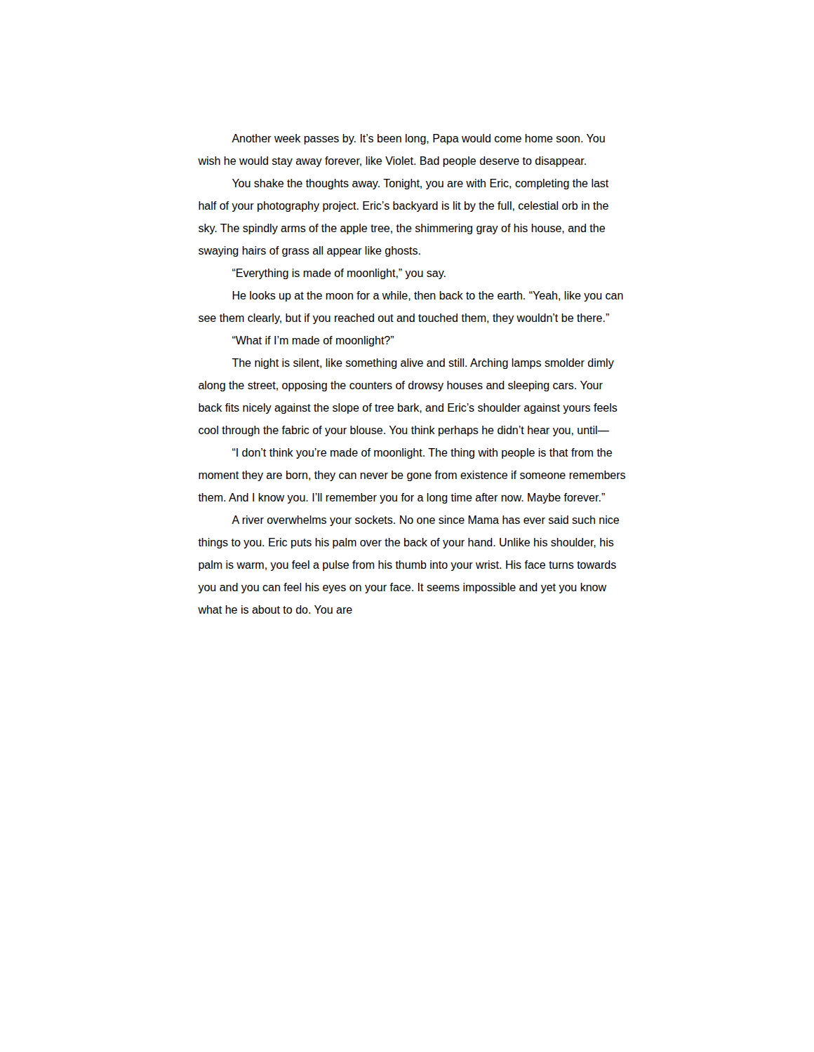Another week passes by. It’s been long, Papa would come home soon. You wish he would stay away forever, like Violet. Bad people deserve to disappear.
You shake the thoughts away. Tonight, you are with Eric, completing the last half of your photography project. Eric’s backyard is lit by the full, celestial orb in the sky. The spindly arms of the apple tree, the shimmering gray of his house, and the swaying hairs of grass all appear like ghosts.
“Everything is made of moonlight,” you say.
He looks up at the moon for a while, then back to the earth. “Yeah, like you can see them clearly, but if you reached out and touched them, they wouldn’t be there.”
“What if I’m made of moonlight?”
The night is silent, like something alive and still. Arching lamps smolder dimly along the street, opposing the counters of drowsy houses and sleeping cars. Your back fits nicely against the slope of tree bark, and Eric’s shoulder against yours feels cool through the fabric of your blouse. You think perhaps he didn’t hear you, until—
“I don’t think you’re made of moonlight. The thing with people is that from the moment they are born, they can never be gone from existence if someone remembers them. And I know you. I’ll remember you for a long time after now. Maybe forever.”
A river overwhelms your sockets. No one since Mama has ever said such nice things to you. Eric puts his palm over the back of your hand. Unlike his shoulder, his palm is warm, you feel a pulse from his thumb into your wrist. His face turns towards you and you can feel his eyes on your face. It seems impossible and yet you know what he is about to do. You are